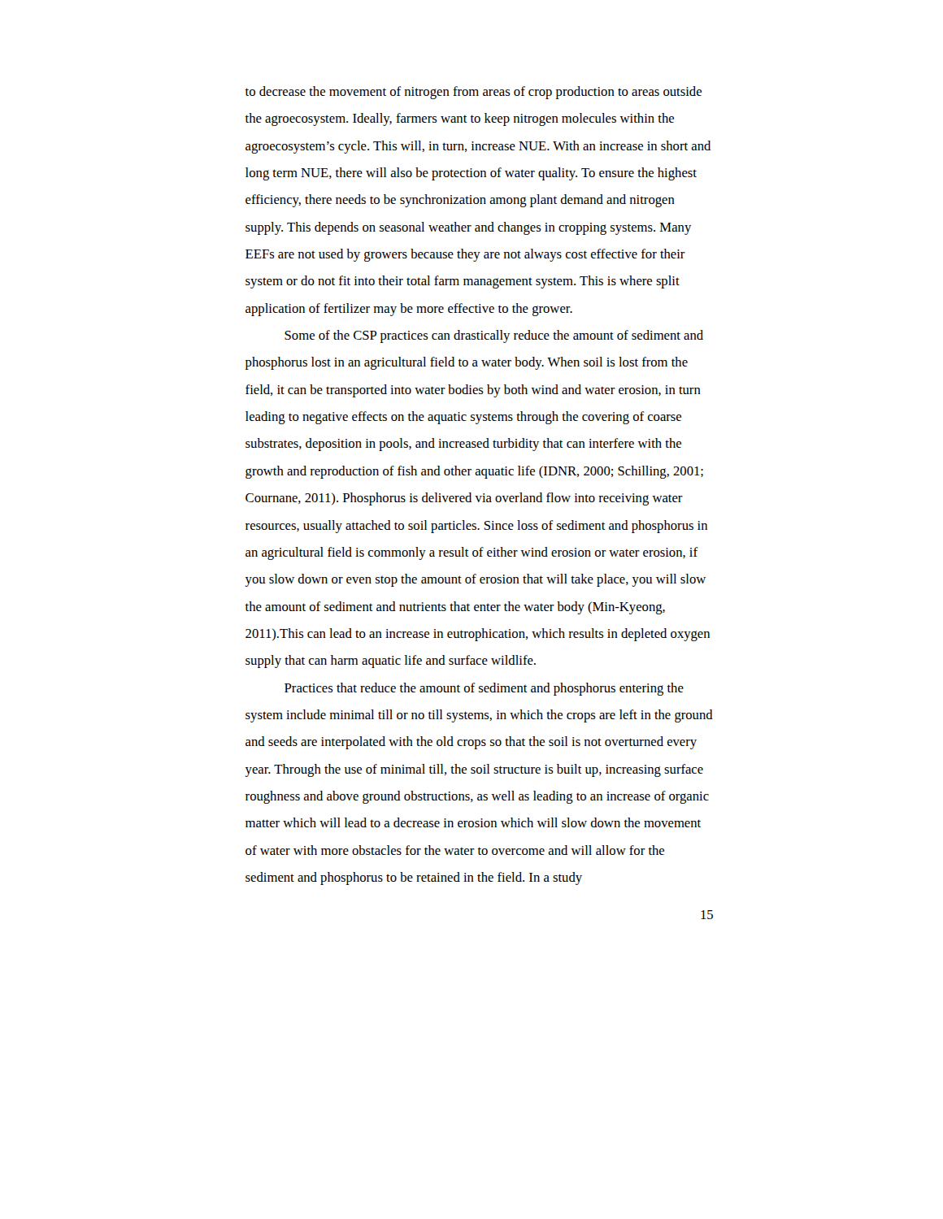to decrease the movement of nitrogen from areas of crop production to areas outside the agroecosystem. Ideally, farmers want to keep nitrogen molecules within the agroecosystem’s cycle. This will, in turn, increase NUE. With an increase in short and long term NUE, there will also be protection of water quality. To ensure the highest efficiency, there needs to be synchronization among plant demand and nitrogen supply. This depends on seasonal weather and changes in cropping systems. Many EEFs are not used by growers because they are not always cost effective for their system or do not fit into their total farm management system. This is where split application of fertilizer may be more effective to the grower.
Some of the CSP practices can drastically reduce the amount of sediment and phosphorus lost in an agricultural field to a water body. When soil is lost from the field, it can be transported into water bodies by both wind and water erosion, in turn leading to negative effects on the aquatic systems through the covering of coarse substrates, deposition in pools, and increased turbidity that can interfere with the growth and reproduction of fish and other aquatic life (IDNR, 2000; Schilling, 2001; Cournane, 2011). Phosphorus is delivered via overland flow into receiving water resources, usually attached to soil particles. Since loss of sediment and phosphorus in an agricultural field is commonly a result of either wind erosion or water erosion, if you slow down or even stop the amount of erosion that will take place, you will slow the amount of sediment and nutrients that enter the water body (Min-Kyeong, 2011).This can lead to an increase in eutrophication, which results in depleted oxygen supply that can harm aquatic life and surface wildlife.
Practices that reduce the amount of sediment and phosphorus entering the system include minimal till or no till systems, in which the crops are left in the ground and seeds are interpolated with the old crops so that the soil is not overturned every year. Through the use of minimal till, the soil structure is built up, increasing surface roughness and above ground obstructions, as well as leading to an increase of organic matter which will lead to a decrease in erosion which will slow down the movement of water with more obstacles for the water to overcome and will allow for the sediment and phosphorus to be retained in the field. In a study
15